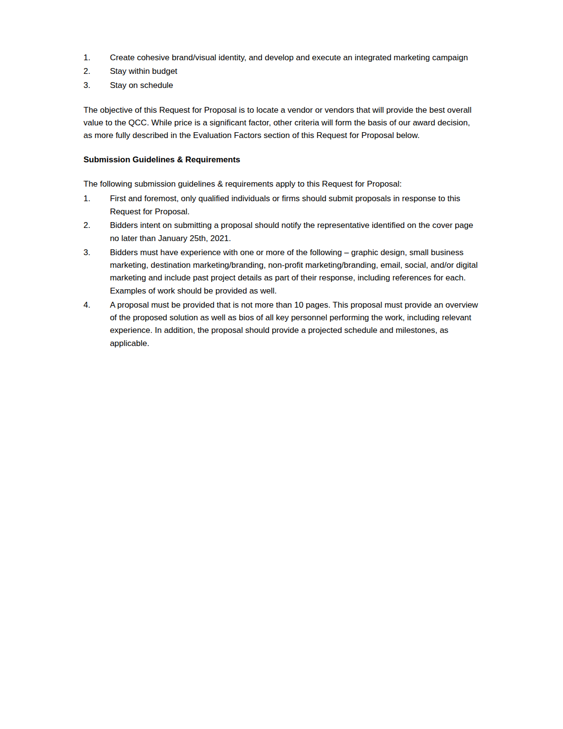1. Create cohesive brand/visual identity, and develop and execute an integrated marketing campaign
2. Stay within budget
3. Stay on schedule
The objective of this Request for Proposal is to locate a vendor or vendors that will provide the best overall value to the QCC. While price is a significant factor, other criteria will form the basis of our award decision, as more fully described in the Evaluation Factors section of this Request for Proposal below.
Submission Guidelines & Requirements
The following submission guidelines & requirements apply to this Request for Proposal:
1. First and foremost, only qualified individuals or firms should submit proposals in response to this Request for Proposal.
2. Bidders intent on submitting a proposal should notify the representative identified on the cover page no later than January 25th, 2021.
3. Bidders must have experience with one or more of the following – graphic design, small business marketing, destination marketing/branding, non-profit marketing/branding, email, social, and/or digital marketing and include past project details as part of their response, including references for each. Examples of work should be provided as well.
4. A proposal must be provided that is not more than 10 pages. This proposal must provide an overview of the proposed solution as well as bios of all key personnel performing the work, including relevant experience. In addition, the proposal should provide a projected schedule and milestones, as applicable.